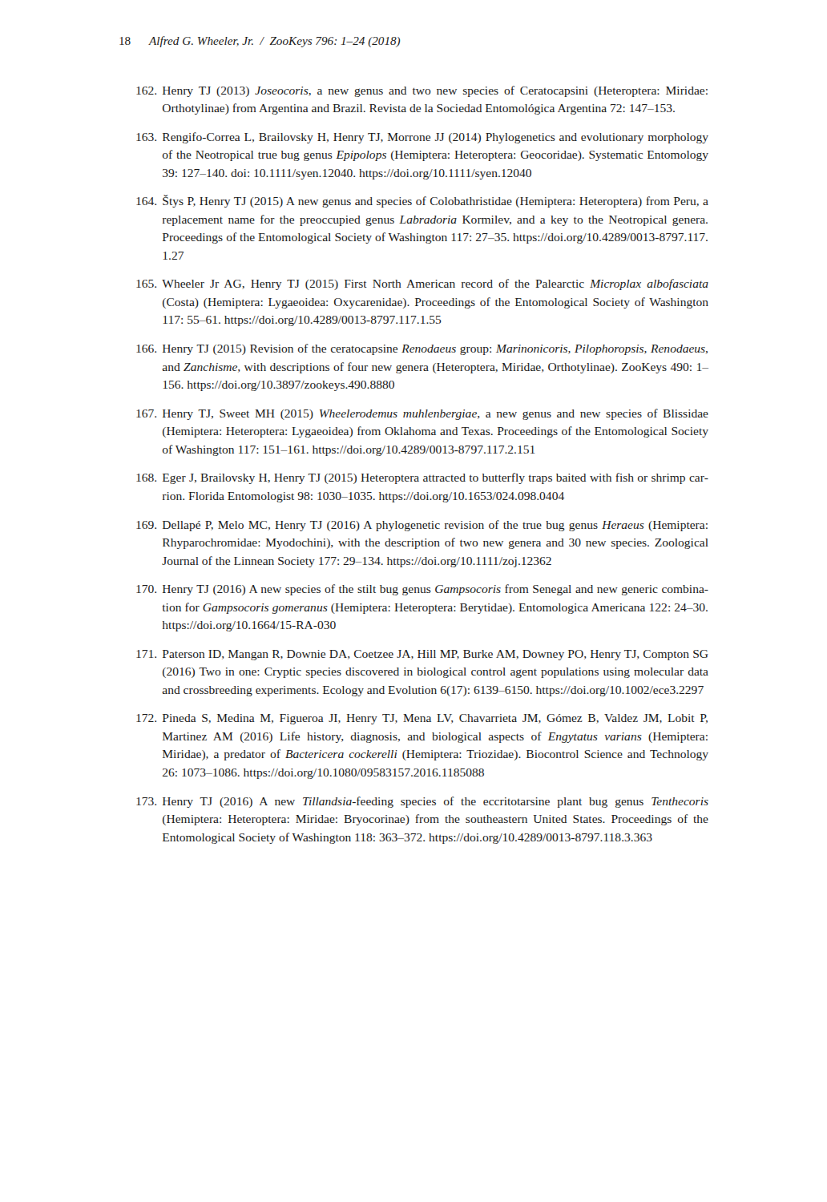18 Alfred G. Wheeler, Jr. / ZooKeys 796: 1–24 (2018)
162. Henry TJ (2013) Joseocoris, a new genus and two new species of Ceratocapsini (Heteroptera: Miridae: Orthotylinae) from Argentina and Brazil. Revista de la Sociedad Entomológica Argentina 72: 147–153.
163. Rengifo-Correa L, Brailovsky H, Henry TJ, Morrone JJ (2014) Phylogenetics and evolutionary morphology of the Neotropical true bug genus Epipolops (Hemiptera: Heteroptera: Geocoridae). Systematic Entomology 39: 127–140. doi: 10.1111/syen.12040. https://doi.org/10.1111/syen.12040
164. Štys P, Henry TJ (2015) A new genus and species of Colobathristidae (Hemiptera: Heteroptera) from Peru, a replacement name for the preoccupied genus Labradoria Kormilev, and a key to the Neotropical genera. Proceedings of the Entomological Society of Washington 117: 27–35. https://doi.org/10.4289/0013-8797.117.1.27
165. Wheeler Jr AG, Henry TJ (2015) First North American record of the Palearctic Microplax albofasciata (Costa) (Hemiptera: Lygaeoidea: Oxycarenidae). Proceedings of the Entomological Society of Washington 117: 55–61. https://doi.org/10.4289/0013-8797.117.1.55
166. Henry TJ (2015) Revision of the ceratocapsine Renodaeus group: Marinonicoris, Pilophoropsis, Renodaeus, and Zanchisme, with descriptions of four new genera (Heteroptera, Miridae, Orthotylinae). ZooKeys 490: 1–156. https://doi.org/10.3897/zookeys.490.8880
167. Henry TJ, Sweet MH (2015) Wheelerodemus muhlenbergiae, a new genus and new species of Blissidae (Hemiptera: Heteroptera: Lygaeoidea) from Oklahoma and Texas. Proceedings of the Entomological Society of Washington 117: 151–161. https://doi.org/10.4289/0013-8797.117.2.151
168. Eger J, Brailovsky H, Henry TJ (2015) Heteroptera attracted to butterfly traps baited with fish or shrimp carrion. Florida Entomologist 98: 1030–1035. https://doi.org/10.1653/024.098.0404
169. Dellapé P, Melo MC, Henry TJ (2016) A phylogenetic revision of the true bug genus Heraeus (Hemiptera: Rhyparochromidae: Myodochini), with the description of two new genera and 30 new species. Zoological Journal of the Linnean Society 177: 29–134. https://doi.org/10.1111/zoj.12362
170. Henry TJ (2016) A new species of the stilt bug genus Gampsocoris from Senegal and new generic combination for Gampsocoris gomeranus (Hemiptera: Heteroptera: Berytidae). Entomologica Americana 122: 24–30. https://doi.org/10.1664/15-RA-030
171. Paterson ID, Mangan R, Downie DA, Coetzee JA, Hill MP, Burke AM, Downey PO, Henry TJ, Compton SG (2016) Two in one: Cryptic species discovered in biological control agent populations using molecular data and crossbreeding experiments. Ecology and Evolution 6(17): 6139–6150. https://doi.org/10.1002/ece3.2297
172. Pineda S, Medina M, Figueroa JI, Henry TJ, Mena LV, Chavarrieta JM, Gómez B, Valdez JM, Lobit P, Martinez AM (2016) Life history, diagnosis, and biological aspects of Engytatus varians (Hemiptera: Miridae), a predator of Bactericera cockerelli (Hemiptera: Triozidae). Biocontrol Science and Technology 26: 1073–1086. https://doi.org/10.1080/09583157.2016.1185088
173. Henry TJ (2016) A new Tillandsia-feeding species of the eccritotarsine plant bug genus Tenthecoris (Hemiptera: Heteroptera: Miridae: Bryocorinae) from the southeastern United States. Proceedings of the Entomological Society of Washington 118: 363–372. https://doi.org/10.4289/0013-8797.118.3.363